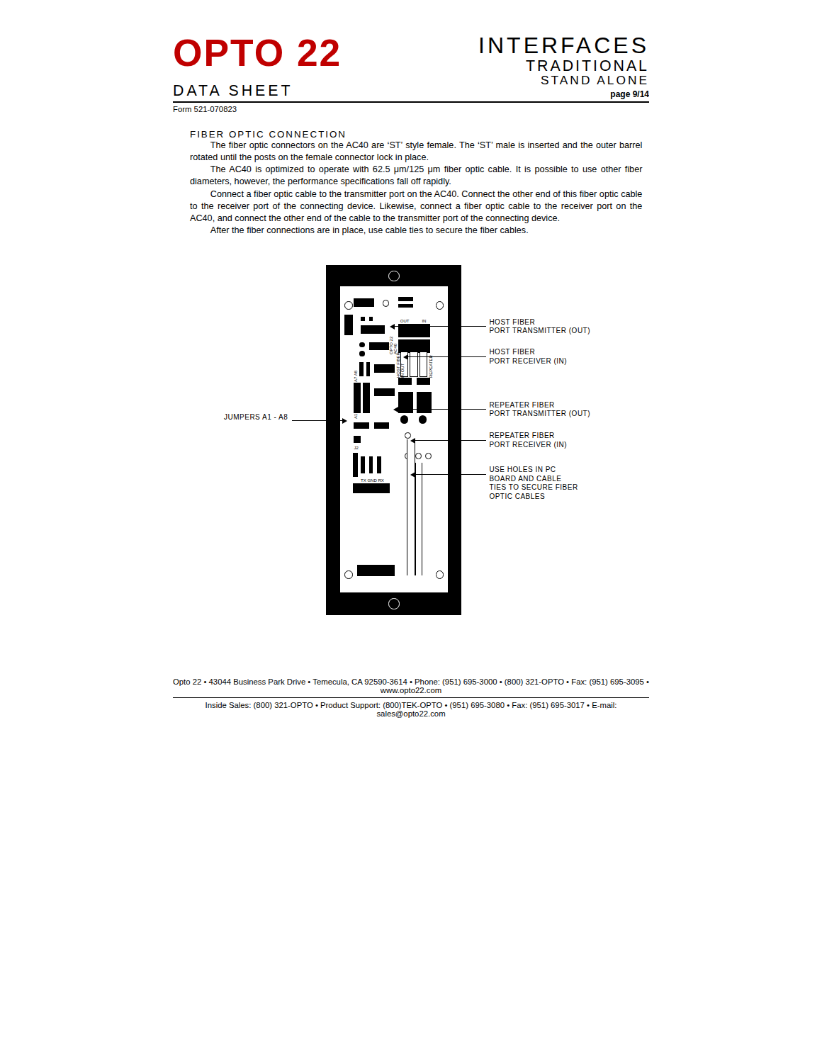INTERFACES
TRADITIONAL
STAND ALONE
OPTO 22
DATA SHEET page 9/14
Form 521-070823
FIBER OPTIC CONNECTION
The fiber optic connectors on the AC40 are ‘ST’ style female. The ‘ST’ male is inserted and the outer barrel rotated until the posts on the female connector lock in place.
The AC40 is optimized to operate with 62.5 μm/125 μm fiber optic cable. It is possible to use other fiber diameters, however, the performance specifications fall off rapidly.
Connect a fiber optic cable to the transmitter port on the AC40. Connect the other end of this fiber optic cable to the receiver port of the connecting device. Likewise, connect a fiber optic cable to the receiver port on the AC40, and connect the other end of the cable to the transmitter port of the connecting device.
After the fiber connections are in place, use cable ties to secure the fiber cables.
OPTO 22
AC40
A1 A2 A3 A4 A5 A6 A7 A8
HOST FIBER
IN OUT
REPEATER
OUT
IN
TX GND RX
J2
HOST FIBER
PORT TRANSMITTER (OUT)
HOST FIBER
PORT RECEIVER (IN)
REPEATER FIBER
PORT TRANSMITTER (OUT)
REPEATER FIBER
PORT RECEIVER (IN)
USE HOLES IN PC
BOARD AND CABLE
TIES TO SECURE FIBER
OPTIC CABLES
JUMPERS A1 - A8
Opto 22 • 43044 Business Park Drive • Temecula, CA 92590-3614 • Phone: (951) 695-3000 • (800) 321-OPTO • Fax: (951) 695-3095 • www.opto22.com
Inside Sales: (800) 321-OPTO • Product Support: (800)TEK-OPTO • (951) 695-3080 • Fax: (951) 695-3017 • E-mail: sales@opto22.com